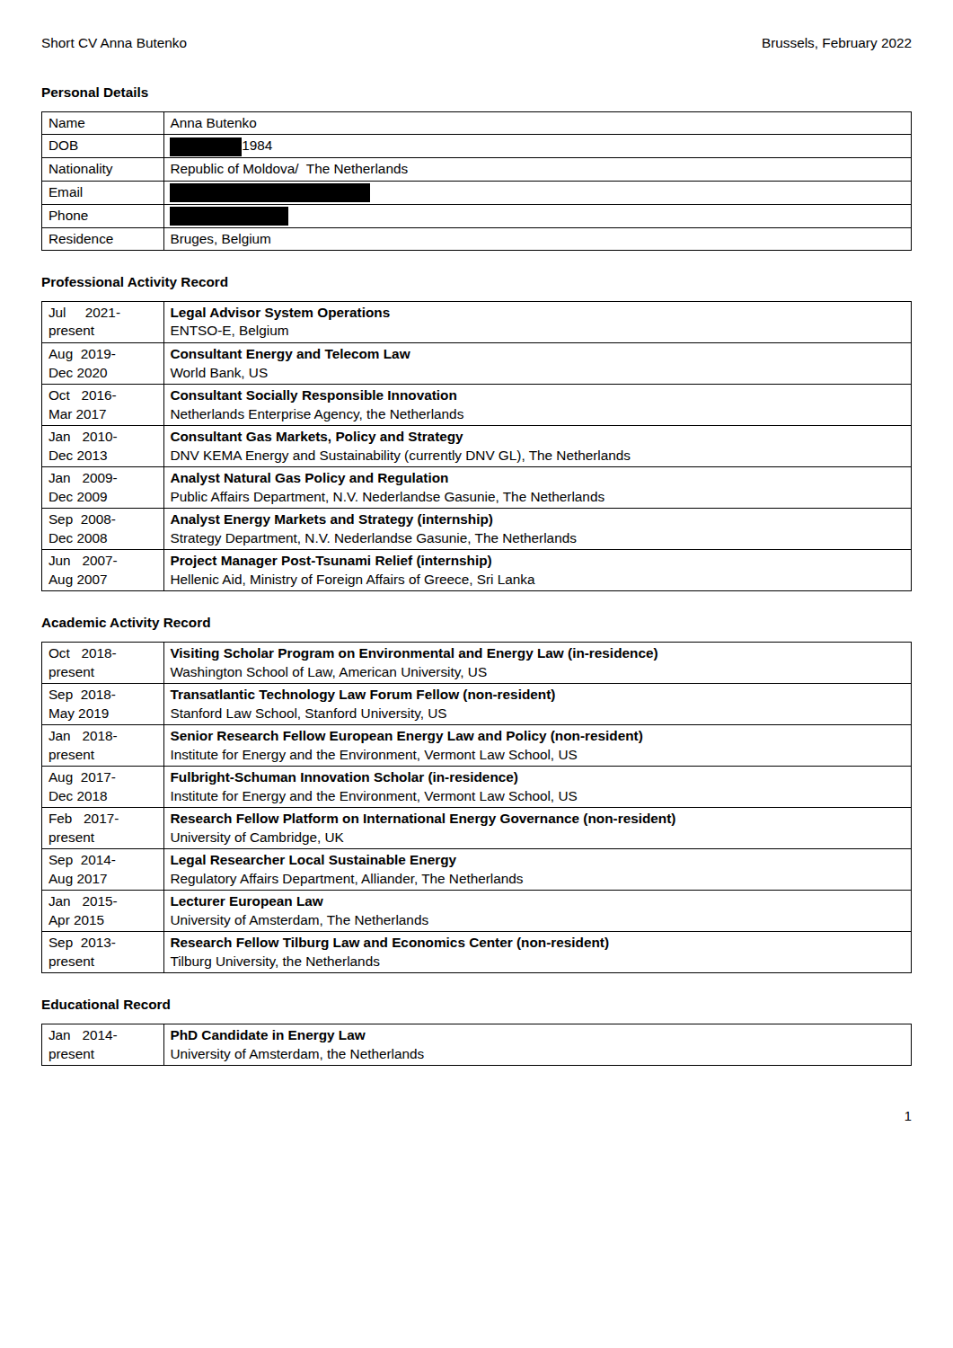Short CV Anna Butenko Brussels, February 2022
Personal Details
| Name | Anna Butenko |
| DOB | 1984 |
| Nationality | Republic of Moldova/ The Netherlands |
| Email | |
| Phone | |
| Residence | Bruges, Belgium |
Professional Activity Record
| Jul 2021- present | Legal Advisor System Operations ENTSO-E, Belgium |
| Aug 2019- Dec 2020 | Consultant Energy and Telecom Law World Bank, US |
| Oct 2016- Mar 2017 | Consultant Socially Responsible Innovation Netherlands Enterprise Agency, the Netherlands |
| Jan 2010- Dec 2013 | Consultant Gas Markets, Policy and Strategy DNV KEMA Energy and Sustainability (currently DNV GL), The Netherlands |
| Jan 2009- Dec 2009 | Analyst Natural Gas Policy and Regulation Public Affairs Department, N.V. Nederlandse Gasunie, The Netherlands |
| Sep 2008- Dec 2008 | Analyst Energy Markets and Strategy (internship) Strategy Department, N.V. Nederlandse Gasunie, The Netherlands |
| Jun 2007- Aug 2007 | Project Manager Post-Tsunami Relief (internship) Hellenic Aid, Ministry of Foreign Affairs of Greece, Sri Lanka |
Academic Activity Record
| Oct 2018- present | Visiting Scholar Program on Environmental and Energy Law (in-residence) Washington School of Law, American University, US |
| Sep 2018- May 2019 | Transatlantic Technology Law Forum Fellow (non-resident) Stanford Law School, Stanford University, US |
| Jan 2018- present | Senior Research Fellow European Energy Law and Policy (non-resident) Institute for Energy and the Environment, Vermont Law School, US |
| Aug 2017- Dec 2018 | Fulbright-Schuman Innovation Scholar (in-residence) Institute for Energy and the Environment, Vermont Law School, US |
| Feb 2017- present | Research Fellow Platform on International Energy Governance (non-resident) University of Cambridge, UK |
| Sep 2014- Aug 2017 | Legal Researcher Local Sustainable Energy Regulatory Affairs Department, Alliander, The Netherlands |
| Jan 2015- Apr 2015 | Lecturer European Law University of Amsterdam, The Netherlands |
| Sep 2013- present | Research Fellow Tilburg Law and Economics Center (non-resident) Tilburg University, the Netherlands |
Educational Record
| Jan 2014- present | PhD Candidate in Energy Law University of Amsterdam, the Netherlands |
1